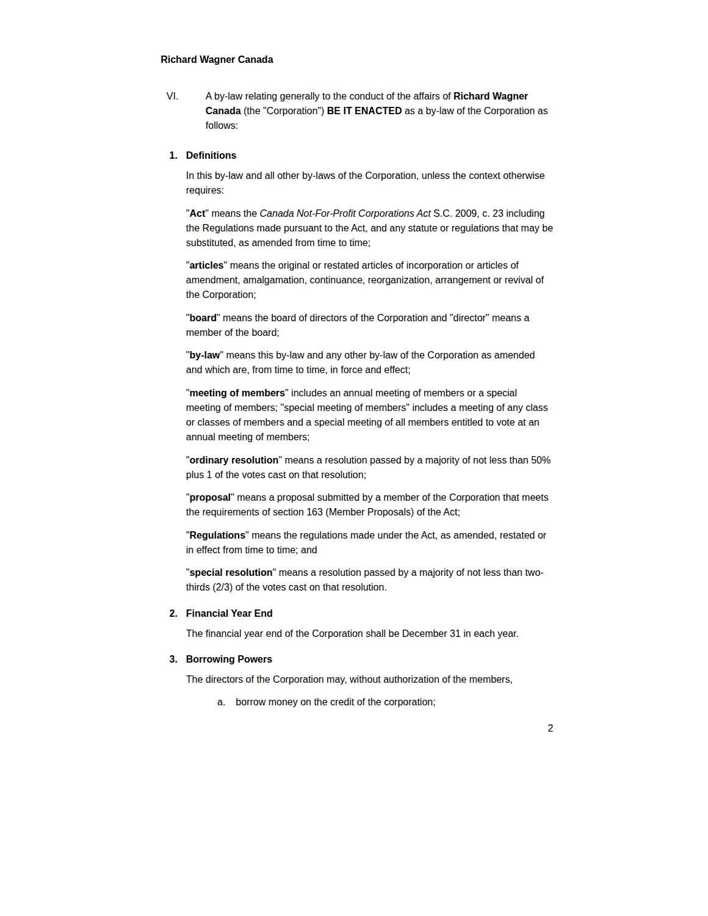Richard Wagner Canada
VI. A by-law relating generally to the conduct of the affairs of Richard Wagner Canada (the "Corporation") BE IT ENACTED as a by-law of the Corporation as follows:
Definitions
In this by-law and all other by-laws of the Corporation, unless the context otherwise requires:
"Act" means the Canada Not-For-Profit Corporations Act S.C. 2009, c. 23 including the Regulations made pursuant to the Act, and any statute or regulations that may be substituted, as amended from time to time;
"articles" means the original or restated articles of incorporation or articles of amendment, amalgamation, continuance, reorganization, arrangement or revival of the Corporation;
"board" means the board of directors of the Corporation and "director" means a member of the board;
"by-law" means this by-law and any other by-law of the Corporation as amended and which are, from time to time, in force and effect;
"meeting of members" includes an annual meeting of members or a special meeting of members; "special meeting of members" includes a meeting of any class or classes of members and a special meeting of all members entitled to vote at an annual meeting of members;
"ordinary resolution" means a resolution passed by a majority of not less than 50% plus 1 of the votes cast on that resolution;
"proposal" means a proposal submitted by a member of the Corporation that meets the requirements of section 163 (Member Proposals) of the Act;
"Regulations" means the regulations made under the Act, as amended, restated or in effect from time to time; and
"special resolution" means a resolution passed by a majority of not less than two-thirds (2/3) of the votes cast on that resolution.
Financial Year End
The financial year end of the Corporation shall be December 31 in each year.
Borrowing Powers
The directors of the Corporation may, without authorization of the members,
borrow money on the credit of the corporation;
2